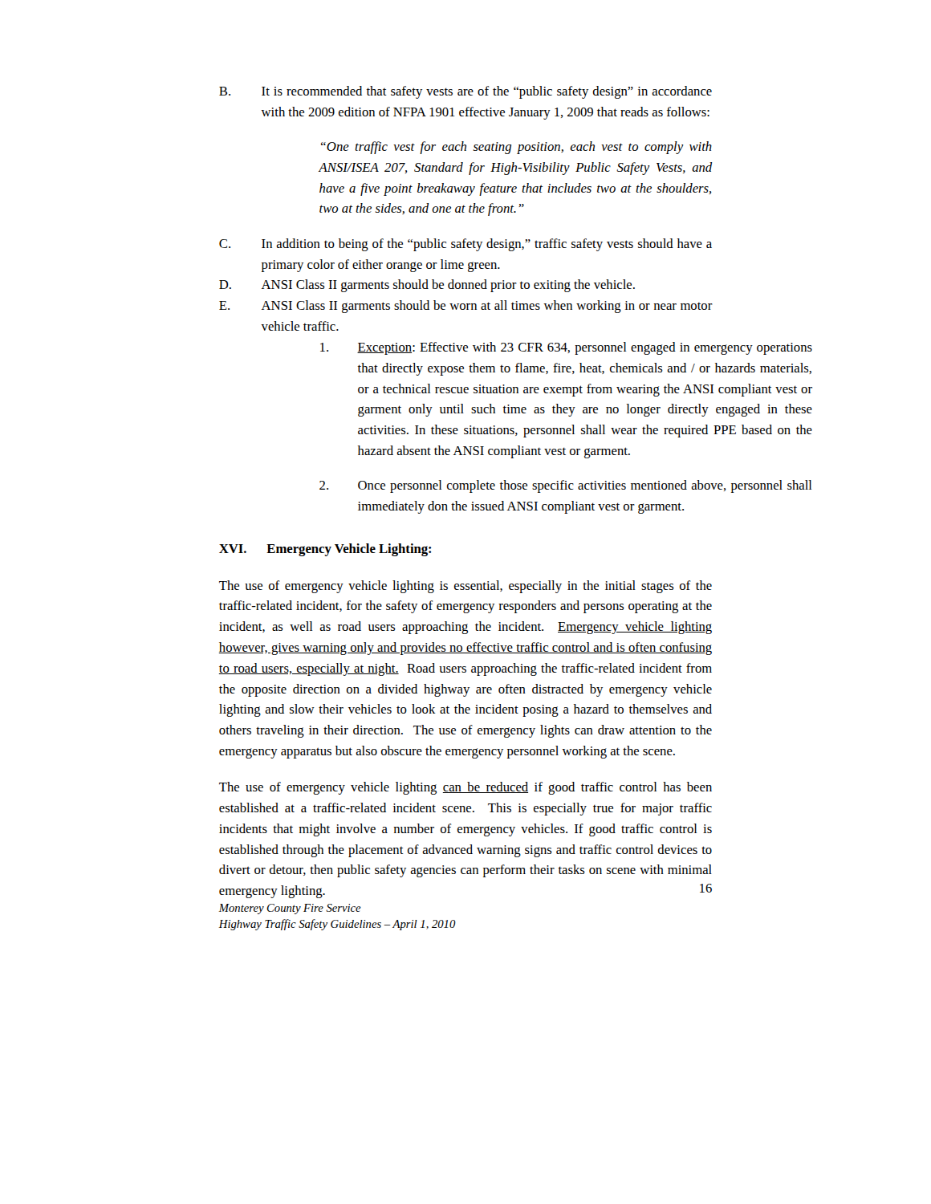| B. | It is recommended that safety vests are of the “public safety design” in accordance with the 2009 edition of NFPA 1901 effective January 1, 2009 that reads as follows: |
“One traffic vest for each seating position, each vest to comply with ANSI/ISEA 207, Standard for High-Visibility Public Safety Vests, and have a five point breakaway feature that includes two at the shoulders, two at the sides, and one at the front.”
| C. | In addition to being of the “public safety design,” traffic safety vests should have a primary color of either orange or lime green. |
| D. | ANSI Class II garments should be donned prior to exiting the vehicle. |
| E. | ANSI Class II garments should be worn at all times when working in or near motor vehicle traffic. |
| 1. | Exception : Effective with 23 CFR 634, personnel engaged in emergency operations that directly expose them to flame, fire, heat, chemicals and / or hazards materials, or a technical rescue situation are exempt from wearing the ANSI compliant vest or garment only until such time as they are no longer directly engaged in these activities. In these situations, personnel shall wear the required PPE based on the hazard absent the ANSI compliant vest or garment. |
| 2. | Once personnel complete those specific activities mentioned above, personnel shall immediately don the issued ANSI compliant vest or garment. |
| XVI. | Emergency Vehicle Lighting: |
The use of emergency vehicle lighting is essential, especially in the initial stages of the traffic-related incident, for the safety of emergency responders and persons operating at the incident, as well as road users approaching the incident. Emergency vehicle lighting however, gives warning only and provides no effective traffic control and is often confusing to road users, especially at night. Road users approaching the traffic-related incident from the opposite direction on a divided highway are often distracted by emergency vehicle lighting and slow their vehicles to look at the incident posing a hazard to themselves and others traveling in their direction. The use of emergency lights can draw attention to the emergency apparatus but also obscure the emergency personnel working at the scene.
The use of emergency vehicle lighting can be reduced if good traffic control has been established at a traffic-related incident scene. This is especially true for major traffic incidents that might involve a number of emergency vehicles. If good traffic control is established through the placement of advanced warning signs and traffic control devices to divert or detour, then public safety agencies can perform their tasks on scene with minimal emergency lighting.
16
Monterey County Fire Service
Highway Traffic Safety Guidelines – April 1, 2010